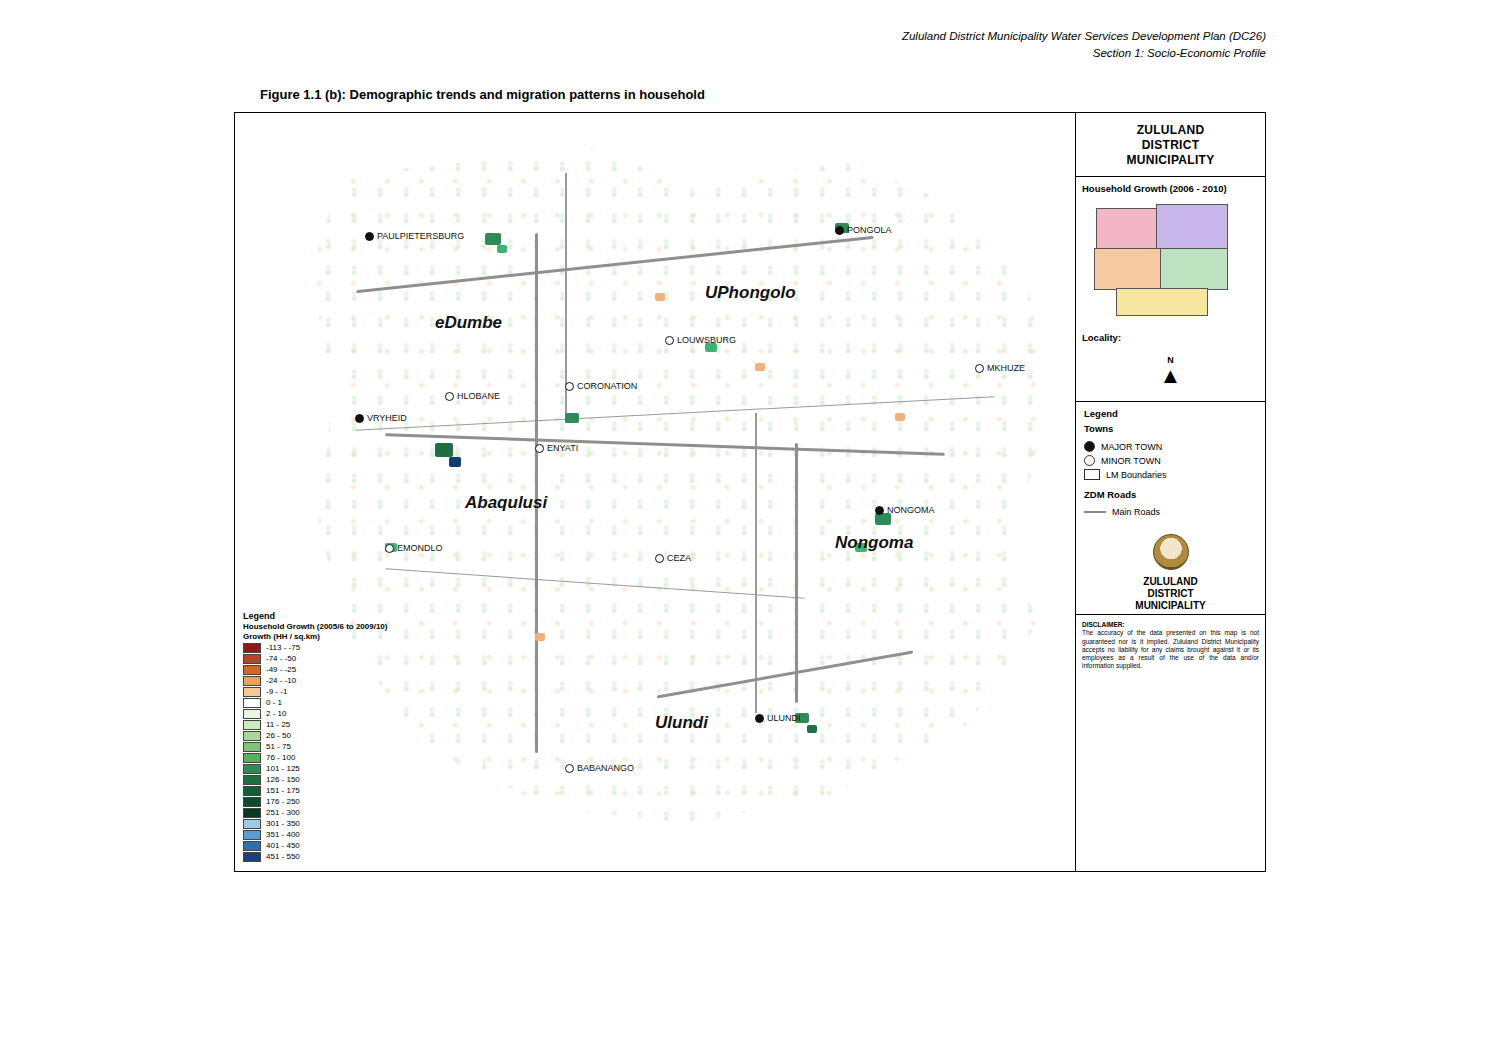Zululand District Municipality Water Services Development Plan (DC26)
Section 1: Socio-Economic Profile
Figure 1.1 (b): Demographic trends and migration patterns in household
UPhongolo
eDumbe
Abaqulusi
Nongoma
Ulundi
PAULPIETERSBURG
PONGOLA
LOUWSBURG
CORONATION
HLOBANE
VRYHEID
ENYATI
NONGOMA
EMONDLO
CEZA
ULUNDI
BABANANGO
MKHUZE
Legend
Household Growth (2005/6 to 2009/10)
Growth (HH / sq.km)
-113 - -75
-74 - -50
-49 - -25
-24 - -10
-9 - -1
0 - 1
2 - 10
11 - 25
26 - 50
51 - 75
76 - 100
101 - 125
126 - 150
151 - 175
176 - 250
251 - 300
301 - 350
351 - 400
401 - 450
451 - 550
ZULULAND
DISTRICT
MUNICIPALITY
Household Growth (2006 - 2010)
Locality:
N
▲
Legend
Towns
MAJOR TOWN
MINOR TOWN
LM Boundaries
ZDM Roads
Main Roads
ZULULAND
DISTRICT
MUNICIPALITY
DISCLAIMER:
The accuracy of the data presented on this map is not guaranteed nor is it implied. Zululand District Municipality accepts no liability for any claims brought against it or its employees as a result of the use of the data and/or information supplied.